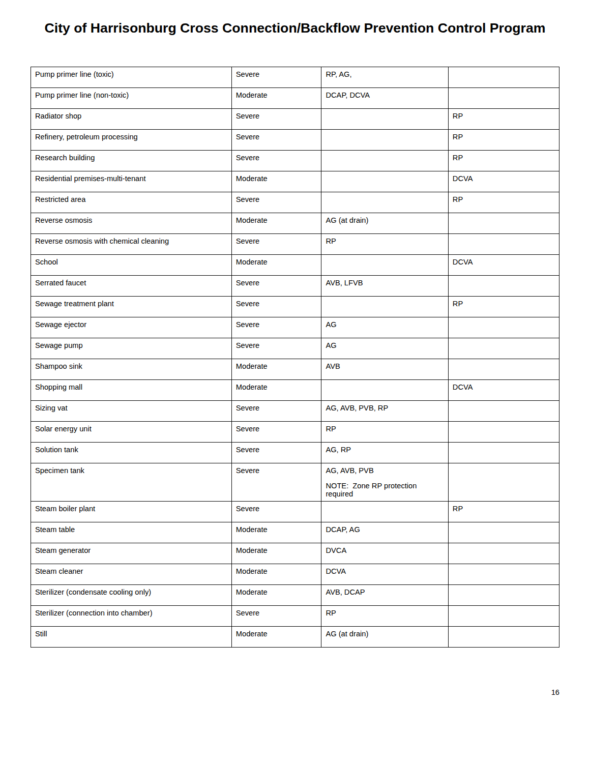City of Harrisonburg Cross Connection/Backflow Prevention Control Program
| Pump primer line (toxic) | Severe | RP, AG, | |
| Pump primer line (non-toxic) | Moderate | DCAP, DCVA | |
| Radiator shop | Severe | | RP |
| Refinery, petroleum processing | Severe | | RP |
| Research building | Severe | | RP |
| Residential premises-multi-tenant | Moderate | | DCVA |
| Restricted area | Severe | | RP |
| Reverse osmosis | Moderate | AG (at drain) | |
| Reverse osmosis with chemical cleaning | Severe | RP | |
| School | Moderate | | DCVA |
| Serrated faucet | Severe | AVB, LFVB | |
| Sewage treatment plant | Severe | | RP |
| Sewage ejector | Severe | AG | |
| Sewage pump | Severe | AG | |
| Shampoo sink | Moderate | AVB | |
| Shopping mall | Moderate | | DCVA |
| Sizing vat | Severe | AG, AVB, PVB, RP | |
| Solar energy unit | Severe | RP | |
| Solution tank | Severe | AG, RP | |
| Specimen tank | Severe | AG, AVB, PVB NOTE: Zone RP protection required | |
| Steam boiler plant | Severe | | RP |
| Steam table | Moderate | DCAP, AG | |
| Steam generator | Moderate | DVCA | |
| Steam cleaner | Moderate | DCVA | |
| Sterilizer (condensate cooling only) | Moderate | AVB, DCAP | |
| Sterilizer (connection into chamber) | Severe | RP | |
| Still | Moderate | AG (at drain) | |
16